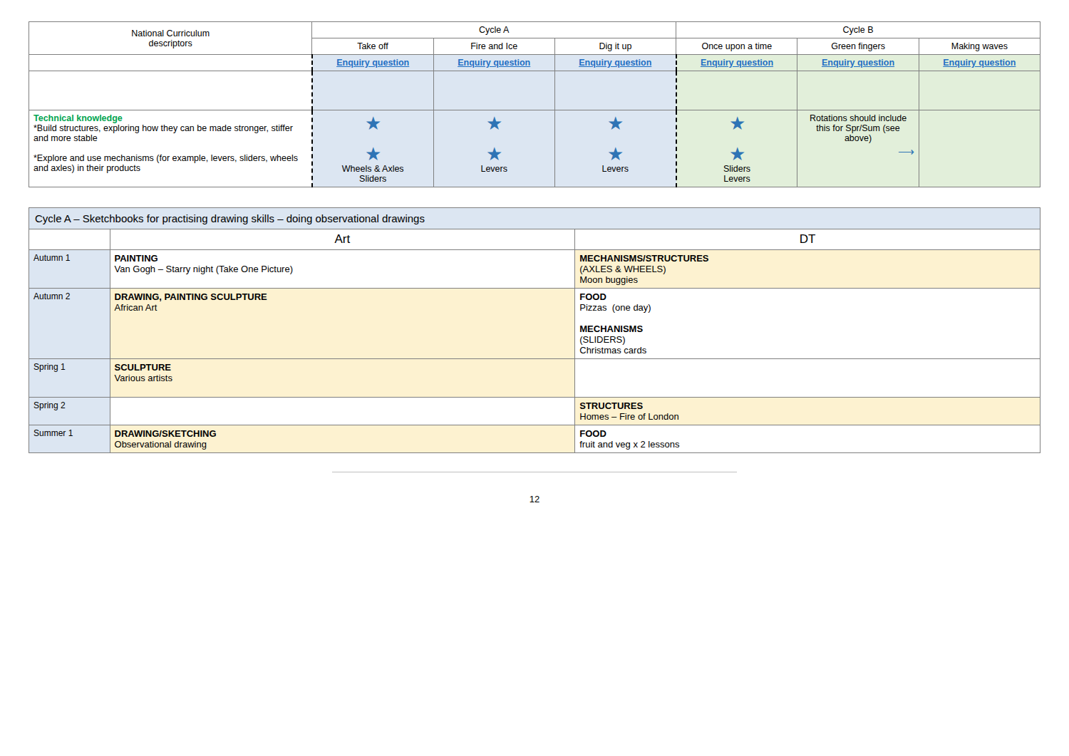| National Curriculum descriptors | Cycle A | Cycle B |
| Take off | Fire and Ice | Dig it up | Once upon a time | Green fingers | Making waves |
| | Enquiry question | Enquiry question | Enquiry question | Enquiry question | Enquiry question | Enquiry question |
| Technical knowledge *Build structures, exploring how they can be made stronger, stiffer and more stable *Explore and use mechanisms (for example, levers, sliders, wheels and axles) in their products | ★ ★ Wheels & Axles Sliders | ★ ★ Levers | ★ ★ Levers | ★ ★ Sliders Levers | Rotations should include this for Spr/Sum (see above) ⟶ | |
| Cycle A – Sketchbooks for practising drawing skills – doing observational drawings |
| | Art | DT |
| Autumn 1 | PAINTING Van Gogh – Starry night (Take One Picture) | MECHANISMS/STRUCTURES (AXLES & WHEELS) Moon buggies |
| Autumn 2 | DRAWING, PAINTING SCULPTURE African Art | FOOD Pizzas (one day) MECHANISMS (SLIDERS) Christmas cards |
| Spring 1 | SCULPTURE Various artists | |
| Spring 2 | | STRUCTURES Homes – Fire of London |
| Summer 1 | DRAWING/SKETCHING Observational drawing | FOOD fruit and veg x 2 lessons |
12